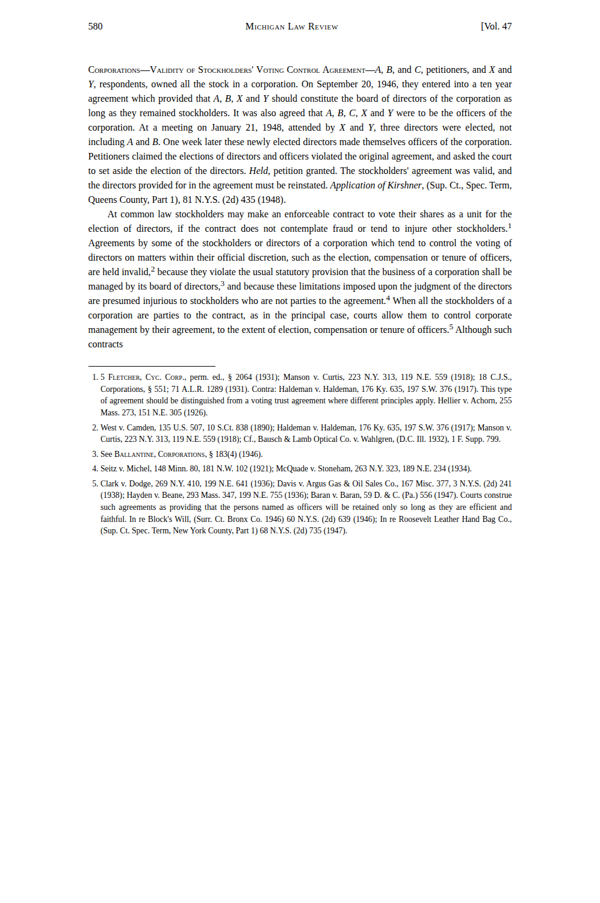580 Michigan Law Review [Vol. 47
Corporations—Validity of Stockholders' Voting Control Agreement—A, B, and C, petitioners, and X and Y, respondents, owned all the stock in a corporation. On September 20, 1946, they entered into a ten year agreement which provided that A, B, X and Y should constitute the board of directors of the corporation as long as they remained stockholders. It was also agreed that A, B, C, X and Y were to be the officers of the corporation. At a meeting on January 21, 1948, attended by X and Y, three directors were elected, not including A and B. One week later these newly elected directors made themselves officers of the corporation. Petitioners claimed the elections of directors and officers violated the original agreement, and asked the court to set aside the election of the directors. Held, petition granted. The stockholders' agreement was valid, and the directors provided for in the agreement must be reinstated. Application of Kirshner, (Sup. Ct., Spec. Term, Queens County, Part 1), 81 N.Y.S. (2d) 435 (1948).
At common law stockholders may make an enforceable contract to vote their shares as a unit for the election of directors, if the contract does not contemplate fraud or tend to injure other stockholders.1 Agreements by some of the stockholders or directors of a corporation which tend to control the voting of directors on matters within their official discretion, such as the election, compensation or tenure of officers, are held invalid,2 because they violate the usual statutory provision that the business of a corporation shall be managed by its board of directors,3 and because these limitations imposed upon the judgment of the directors are presumed injurious to stockholders who are not parties to the agreement.4 When all the stockholders of a corporation are parties to the contract, as in the principal case, courts allow them to control corporate management by their agreement, to the extent of election, compensation or tenure of officers.5 Although such contracts
5 Fletcher, Cyc. Corp., perm. ed., § 2064 (1931); Manson v. Curtis, 223 N.Y. 313, 119 N.E. 559 (1918); 18 C.J.S., Corporations, § 551; 71 A.L.R. 1289 (1931). Contra: Haldeman v. Haldeman, 176 Ky. 635, 197 S.W. 376 (1917). This type of agreement should be distinguished from a voting trust agreement where different principles apply. Hellier v. Achorn, 255 Mass. 273, 151 N.E. 305 (1926).
West v. Camden, 135 U.S. 507, 10 S.Ct. 838 (1890); Haldeman v. Haldeman, 176 Ky. 635, 197 S.W. 376 (1917); Manson v. Curtis, 223 N.Y. 313, 119 N.E. 559 (1918); Cf., Bausch & Lamb Optical Co. v. Wahlgren, (D.C. Ill. 1932), 1 F. Supp. 799.
See Ballantine, Corporations, § 183(4) (1946).
Seitz v. Michel, 148 Minn. 80, 181 N.W. 102 (1921); McQuade v. Stoneham, 263 N.Y. 323, 189 N.E. 234 (1934).
Clark v. Dodge, 269 N.Y. 410, 199 N.E. 641 (1936); Davis v. Argus Gas & Oil Sales Co., 167 Misc. 377, 3 N.Y.S. (2d) 241 (1938); Hayden v. Beane, 293 Mass. 347, 199 N.E. 755 (1936); Baran v. Baran, 59 D. & C. (Pa.) 556 (1947). Courts construe such agreements as providing that the persons named as officers will be retained only so long as they are efficient and faithful. In re Block's Will, (Surr. Ct. Bronx Co. 1946) 60 N.Y.S. (2d) 639 (1946); In re Roosevelt Leather Hand Bag Co., (Sup. Ct. Spec. Term, New York County, Part 1) 68 N.Y.S. (2d) 735 (1947).